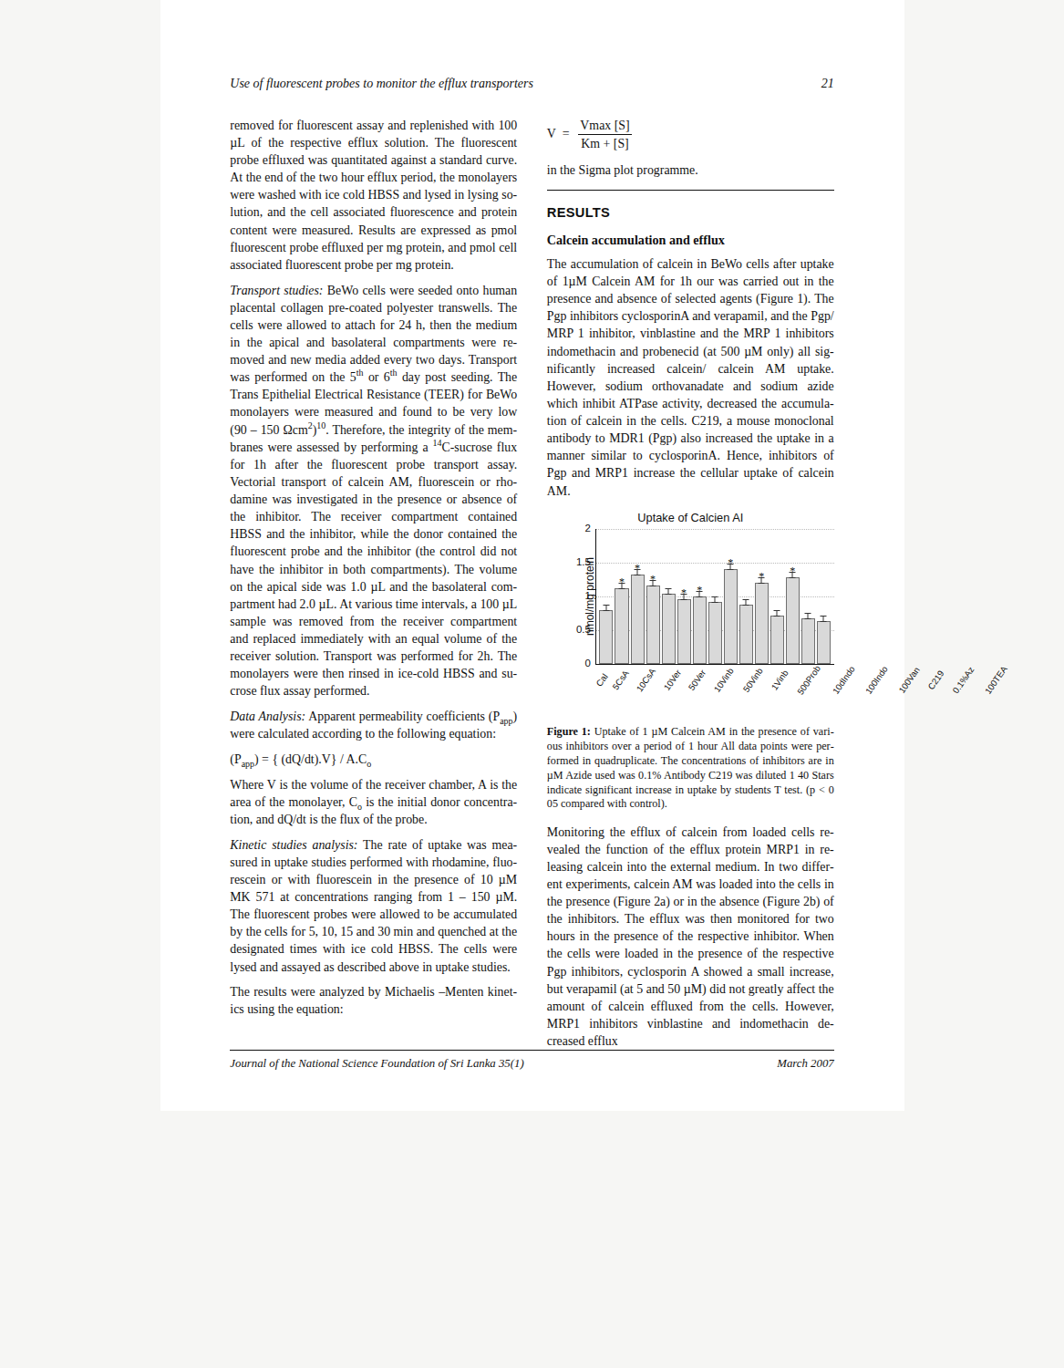Use of fluorescent probes to monitor the efflux transporters
21
removed for fluorescent assay and replenished with 100 µL of the respective efflux solution. The fluorescent probe effluxed was quantitated against a standard curve. At the end of the two hour efflux period, the monolayers were washed with ice cold HBSS and lysed in lysing solution, and the cell associated fluorescence and protein content were measured. Results are expressed as pmol fluorescent probe effluxed per mg protein, and pmol cell associated fluorescent probe per mg protein.
Transport studies: BeWo cells were seeded onto human placental collagen pre-coated polyester transwells. The cells were allowed to attach for 24 h, then the medium in the apical and basolateral compartments were removed and new media added every two days. Transport was performed on the 5th or 6th day post seeding. The Trans Epithelial Electrical Resistance (TEER) for BeWo monolayers were measured and found to be very low (90 – 150 Ωcm2)10. Therefore, the integrity of the membranes were assessed by performing a 14C-sucrose flux for 1h after the fluorescent probe transport assay. Vectorial transport of calcein AM, fluorescein or rhodamine was investigated in the presence or absence of the inhibitor. The receiver compartment contained HBSS and the inhibitor, while the donor contained the fluorescent probe and the inhibitor (the control did not have the inhibitor in both compartments). The volume on the apical side was 1.0 µL and the basolateral compartment had 2.0 µL. At various time intervals, a 100 µL sample was removed from the receiver compartment and replaced immediately with an equal volume of the receiver solution. Transport was performed for 2h. The monolayers were then rinsed in ice-cold HBSS and sucrose flux assay performed.
Data Analysis: Apparent permeability coefficients (Papp) were calculated according to the following equation:
(Papp) = { (dQ/dt).V} / A.Co
Where V is the volume of the receiver chamber, A is the area of the monolayer, Co is the initial donor concentration, and dQ/dt is the flux of the probe.
Kinetic studies analysis: The rate of uptake was measured in uptake studies performed with rhodamine, fluorescein or with fluorescein in the presence of 10 µM MK 571 at concentrations ranging from 1 – 150 µM. The fluorescent probes were allowed to be accumulated by the cells for 5, 10, 15 and 30 min and quenched at the designated times with ice cold HBSS. The cells were lysed and assayed as described above in uptake studies.
The results were analyzed by Michaelis –Menten kinetics using the equation:
V = Vmax [S] Km + [S]
in the Sigma plot programme.
RESULTS
Calcein accumulation and efflux
The accumulation of calcein in BeWo cells after uptake of 1µM Calcein AM for 1h our was carried out in the presence and absence of selected agents (Figure 1). The Pgp inhibitors cyclosporinA and verapamil, and the Pgp/ MRP 1 inhibitor, vinblastine and the MRP 1 inhibitors indomethacin and probenecid (at 500 µM only) all significantly increased calcein/ calcein AM uptake. However, sodium orthovanadate and sodium azide which inhibit ATPase activity, decreased the accumulation of calcein in the cells. C219, a mouse monoclonal antibody to MDR1 (Pgp) also increased the uptake in a manner similar to cyclosporinA. Hence, inhibitors of Pgp and MRP1 increase the cellular uptake of calcein AM.
Uptake of Calcien AI
nmol/mg protein
2 1.5 1 0.5 0
*
*
*
*
*
*
*
*
Cal 5CsA 10CsA 10Ver 50Ver 10Vinb 50Vinb 1Vinb 500Prob 10dIndo 100Indo 100Van C219 0.1%Az 100TEA
Figure 1: Uptake of 1 µM Calcein AM in the presence of various inhibitors over a period of 1 hour All data points were performed in quadruplicate. The concentrations of inhibitors are in µM Azide used was 0.1% Antibody C219 was diluted 1 40 Stars indicate significant increase in uptake by students T test. (p < 0 05 compared with control).
Monitoring the efflux of calcein from loaded cells revealed the function of the efflux protein MRP1 in releasing calcein into the external medium. In two different experiments, calcein AM was loaded into the cells in the presence (Figure 2a) or in the absence (Figure 2b) of the inhibitors. The efflux was then monitored for two hours in the presence of the respective inhibitor. When the cells were loaded in the presence of the respective Pgp inhibitors, cyclosporin A showed a small increase, but verapamil (at 5 and 50 µM) did not greatly affect the amount of calcein effluxed from the cells. However, MRP1 inhibitors vinblastine and indomethacin decreased efflux
Journal of the National Science Foundation of Sri Lanka 35(1)
March 2007